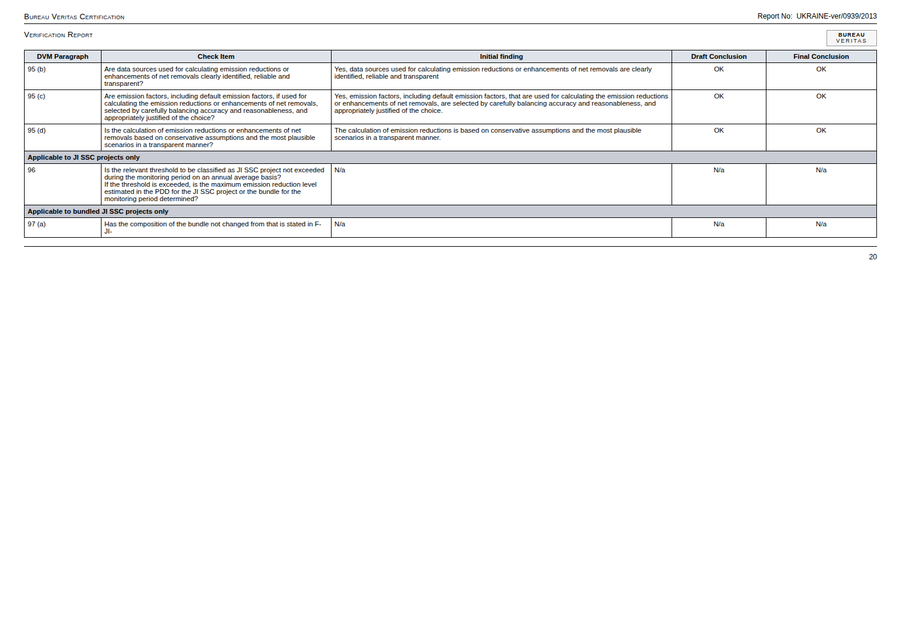Bureau Veritas Certification
Report No: UKRAINE-ver/0939/2013
Verification Report
BUREAU
VERITAS
| DVM Paragraph | Check Item | Initial finding | Draft Conclusion | Final Conclusion |
| --- | --- | --- | --- | --- |
| 95 (b) | Are data sources used for calculating emission reductions or enhancements of net removals clearly identified, reliable and transparent? | Yes, data sources used for calculating emission reductions or enhancements of net removals are clearly identified, reliable and transparent | OK | OK |
| 95 (c) | Are emission factors, including default emission factors, if used for calculating the emission reductions or enhancements of net removals, selected by carefully balancing accuracy and reasonableness, and appropriately justified of the choice? | Yes, emission factors, including default emission factors, that are used for calculating the emission reductions or enhancements of net removals, are selected by carefully balancing accuracy and reasonableness, and appropriately justified of the choice. | OK | OK |
| 95 (d) | Is the calculation of emission reductions or enhancements of net removals based on conservative assumptions and the most plausible scenarios in a transparent manner? | The calculation of emission reductions is based on conservative assumptions and the most plausible scenarios in a transparent manner. | OK | OK |
| Applicable to JI SSC projects only |
| 96 | Is the relevant threshold to be classified as JI SSC project not exceeded during the monitoring period on an annual average basis? If the threshold is exceeded, is the maximum emission reduction level estimated in the PDD for the JI SSC project or the bundle for the monitoring period determined? | N/a | N/a | N/a |
| Applicable to bundled JI SSC projects only |
| 97 (a) | Has the composition of the bundle not changed from that is stated in F-JI- | N/a | N/a | N/a |
20